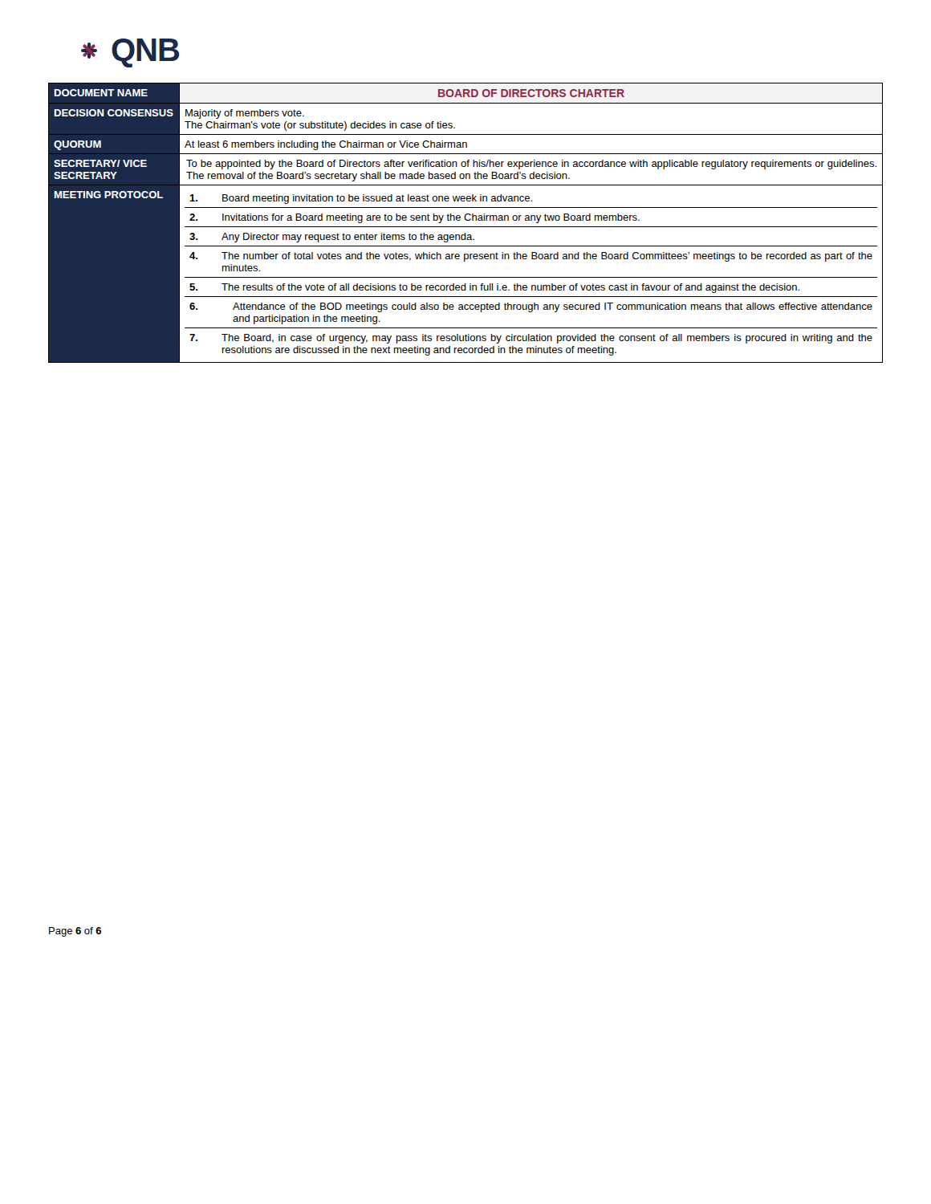QNB
| Document Name | BOARD OF DIRECTORS CHARTER |
| Decision Consensus | Majority of members vote. The Chairman's vote (or substitute) decides in case of ties. |
| Quorum | At least 6 members including the Chairman or Vice Chairman |
| Secretary/ Vice Secretary | To be appointed by the Board of Directors after verification of his/her experience in accordance with applicable regulatory requirements or guidelines. The removal of the Board’s secretary shall be made based on the Board’s decision. |
| Meeting Protocol | / 1. / Board meeting invitation to be issued at least one week in advance. / / 2. / Invitations for a Board meeting are to be sent by the Chairman or any two Board members. / / 3. / Any Director may request to enter items to the agenda. / / 4. / The number of total votes and the votes, which are present in the Board and the Board Committees’ meetings to be recorded as part of the minutes. / / 5. / The results of the vote of all decisions to be recorded in full i.e. the number of votes cast in favour of and against the decision. / / 6. / Attendance of the BOD meetings could also be accepted through any secured IT communication means that allows effective attendance and participation in the meeting. / / 7. / The Board, in case of urgency, may pass its resolutions by circulation provided the consent of all members is procured in writing and the resolutions are discussed in the next meeting and recorded in the minutes of meeting. / |
Page 6 of 6